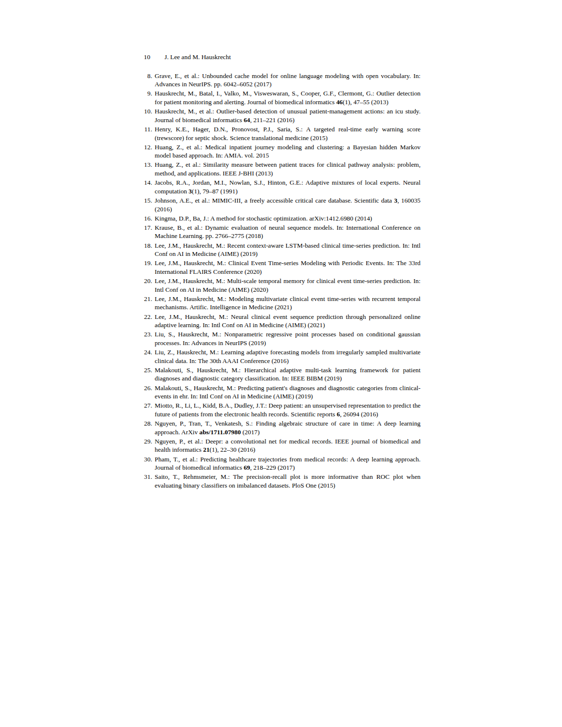10 J. Lee and M. Hauskrecht
8. Grave, E., et al.: Unbounded cache model for online language modeling with open vocabulary. In: Advances in NeurIPS. pp. 6042–6052 (2017)
9. Hauskrecht, M., Batal, I., Valko, M., Visweswaran, S., Cooper, G.F., Clermont, G.: Outlier detection for patient monitoring and alerting. Journal of biomedical informatics 46(1), 47–55 (2013)
10. Hauskrecht, M., et al.: Outlier-based detection of unusual patient-management actions: an icu study. Journal of biomedical informatics 64, 211–221 (2016)
11. Henry, K.E., Hager, D.N., Pronovost, P.J., Saria, S.: A targeted real-time early warning score (trewscore) for septic shock. Science translational medicine (2015)
12. Huang, Z., et al.: Medical inpatient journey modeling and clustering: a Bayesian hidden Markov model based approach. In: AMIA. vol. 2015
13. Huang, Z., et al.: Similarity measure between patient traces for clinical pathway analysis: problem, method, and applications. IEEE J-BHI (2013)
14. Jacobs, R.A., Jordan, M.I., Nowlan, S.J., Hinton, G.E.: Adaptive mixtures of local experts. Neural computation 3(1), 79–87 (1991)
15. Johnson, A.E., et al.: MIMIC-III, a freely accessible critical care database. Scientific data 3, 160035 (2016)
16. Kingma, D.P., Ba, J.: A method for stochastic optimization. arXiv:1412.6980 (2014)
17. Krause, B., et al.: Dynamic evaluation of neural sequence models. In: International Conference on Machine Learning. pp. 2766–2775 (2018)
18. Lee, J.M., Hauskrecht, M.: Recent context-aware LSTM-based clinical time-series prediction. In: Intl Conf on AI in Medicine (AIME) (2019)
19. Lee, J.M., Hauskrecht, M.: Clinical Event Time-series Modeling with Periodic Events. In: The 33rd International FLAIRS Conference (2020)
20. Lee, J.M., Hauskrecht, M.: Multi-scale temporal memory for clinical event time-series prediction. In: Intl Conf on AI in Medicine (AIME) (2020)
21. Lee, J.M., Hauskrecht, M.: Modeling multivariate clinical event time-series with recurrent temporal mechanisms. Artific. Intelligence in Medicine (2021)
22. Lee, J.M., Hauskrecht, M.: Neural clinical event sequence prediction through personalized online adaptive learning. In: Intl Conf on AI in Medicine (AIME) (2021)
23. Liu, S., Hauskrecht, M.: Nonparametric regressive point processes based on conditional gaussian processes. In: Advances in NeurIPS (2019)
24. Liu, Z., Hauskrecht, M.: Learning adaptive forecasting models from irregularly sampled multivariate clinical data. In: The 30th AAAI Conference (2016)
25. Malakouti, S., Hauskrecht, M.: Hierarchical adaptive multi-task learning framework for patient diagnoses and diagnostic category classification. In: IEEE BIBM (2019)
26. Malakouti, S., Hauskrecht, M.: Predicting patient's diagnoses and diagnostic categories from clinical-events in ehr. In: Intl Conf on AI in Medicine (AIME) (2019)
27. Miotto, R., Li, L., Kidd, B.A., Dudley, J.T.: Deep patient: an unsupervised representation to predict the future of patients from the electronic health records. Scientific reports 6, 26094 (2016)
28. Nguyen, P., Tran, T., Venkatesh, S.: Finding algebraic structure of care in time: A deep learning approach. ArXiv abs/1711.07980 (2017)
29. Nguyen, P., et al.: Deepr: a convolutional net for medical records. IEEE journal of biomedical and health informatics 21(1), 22–30 (2016)
30. Pham, T., et al.: Predicting healthcare trajectories from medical records: A deep learning approach. Journal of biomedical informatics 69, 218–229 (2017)
31. Saito, T., Rehmsmeier, M.: The precision-recall plot is more informative than ROC plot when evaluating binary classifiers on imbalanced datasets. PloS One (2015)